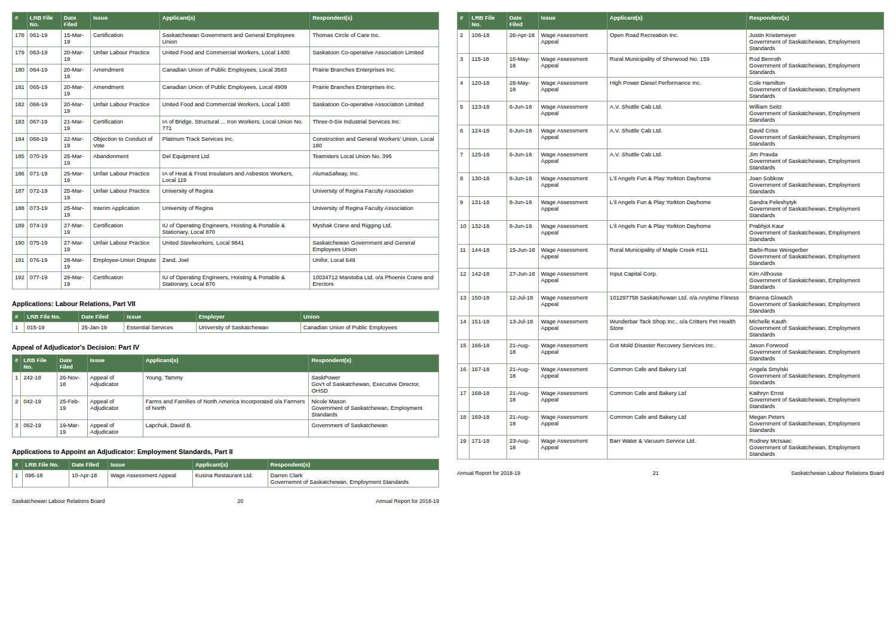| # | LRB File No. | Date Filed | Issue | Applicant(s) | Respondent(s) |
| --- | --- | --- | --- | --- | --- |
| 178 | 061-19 | 15-Mar-19 | Certification | Saskatchewan Government and General Employees Union | Thomas Circle of Care Inc. |
| 179 | 063-19 | 20-Mar-19 | Unfair Labour Practice | United Food and Commercial Workers, Local 1400 | Saskatoon Co-operative Association Limited |
| 180 | 064-19 | 20-Mar-19 | Amendment | Canadian Union of Public Employees, Local 3583 | Prairie Branches Enterprises Inc. |
| 181 | 065-19 | 20-Mar-19 | Amendment | Canadian Union of Public Employees, Local 4909 | Prairie Branches Enterprises Inc. |
| 182 | 066-19 | 20-Mar-19 | Unfair Labour Practice | United Food and Commercial Workers, Local 1400 | Saskatoon Co-operative Association Limited |
| 183 | 067-19 | 21-Mar-19 | Certification | IA of Bridge, Structural ... Iron Workers, Local Union No. 771 | Three-0-Six Industrial Services Inc. |
| 184 | 068-19 | 22-Mar-19 | Objection to Conduct of Vote | Platinum Track Services Inc. | Construction and General Workers' Union, Local 180 |
| 185 | 070-19 | 25-Mar-19 | Abandonment | Del Equipment Ltd. | Teamsters Local Union No. 395 |
| 186 | 071-19 | 25-Mar-19 | Unfair Labour Practice | IA of Heat & Frost Insulators and Asbestos Workers, Local 119 | AlumaSafway, Inc. |
| 187 | 072-19 | 25-Mar-19 | Unfair Labour Practice | University of Regina | University of Regina Faculty Association |
| 188 | 073-19 | 25-Mar-19 | Interim Application | University of Regina | University of Regina Faculty Association |
| 189 | 074-19 | 27-Mar-19 | Certification | IU of Operating Engineers, Hoisting & Portable & Stationary, Local 870 | Myshak Crane and Rigging Ltd. |
| 190 | 075-19 | 27-Mar-19 | Unfair Labour Practice | United Steelworkers, Local 9841 | Saskatchewan Government and General Employees Union |
| 191 | 076-19 | 28-Mar-19 | Employee-Union Dispute | Zand, Joel | Unifor, Local 649 |
| 192 | 077-19 | 29-Mar-19 | Certification | IU of Operating Engineers, Hoisting & Portable & Stationary, Local 870 | 10034712 Manitoba Ltd. o/a Phoenix Crane and Erectors |
Applications: Labour Relations, Part VII
| # | LRB File No. | Date Filed | Issue | Employer | Union |
| --- | --- | --- | --- | --- | --- |
| 1 | 015-19 | 25-Jan-19 | Essential Services | University of Saskatchewan | Canadian Union of Public Employees |
Appeal of Adjudicator's Decision: Part IV
| # | LRB File No. | Date Filed | Issue | Applicant(s) | Respondent(s) |
| --- | --- | --- | --- | --- | --- |
| 1 | 242-18 | 26-Nov-18 | Appeal of Adjudicator | Young, Tammy | SaskPower Gov't of Saskatchewan, Executive Director, OHSD |
| 2 | 042-19 | 25-Feb-19 | Appeal of Adjudicator | Farms and Families of North America Incorporated o/a Farmers of North | Nicole Mason Government of Saskatchewan, Employment Standards |
| 3 | 062-19 | 19-Mar-19 | Appeal of Adjudicator | Lapchuk, David B. | Government of Saskatchewan |
Applications to Appoint an Adjudicator: Employment Standards, Part II
| # | LRB File No. | Date Filed | Issue | Applicant(s) | Respondent(s) |
| --- | --- | --- | --- | --- | --- |
| 1 | 095-18 | 10-Apr-18 | Wage Assessment Appeal | Kusina Restaurant Ltd. | Darren Clark Governemnt of Saskatchewan, Employment Standards |
Saskatchewan Labour Relations Board 20 Annual Report for 2018-19
| # | LRB File No. | Date Filed | Issue | Applicant(s) | Respondent(s) |
| --- | --- | --- | --- | --- | --- |
| 2 | 106-18 | 26-Apr-18 | Wage Assessment Appeal | Open Road Recreation Inc. | Justin Krietemeyer Government of Saskatchewan, Employment Standards |
| 3 | 115-18 | 10-May-18 | Wage Assessment Appeal | Rural Municipality of Sherwood No. 159 | Rod Benroth Government of Saskatchewan, Employment Standards |
| 4 | 120-18 | 28-May-18 | Wage Assessment Appeal | High Power Diesel Performance Inc. | Cole Hamilton Government of Saskatchewan, Employment Standards |
| 5 | 123-18 | 6-Jun-18 | Wage Assessment Appeal | A.V. Shuttle Cab Ltd. | William Seitz Government of Saskatchewan, Employment Standards |
| 6 | 124-18 | 6-Jun-18 | Wage Assessment Appeal | A.V. Shuttle Cab Ltd. | David Criss Government of Saskatchewan, Employment Standards |
| 7 | 125-18 | 6-Jun-18 | Wage Assessment Appeal | A.V. Shuttle Cab Ltd. | Jim Pravda Government of Saskatchewan, Employment Standards |
| 8 | 130-18 | 8-Jun-18 | Wage Assessment Appeal | L'il Angels Fun & Play Yorkton Dayhome | Joan Sobkow Government of Saskatchewan, Employment Standards |
| 9 | 131-18 | 8-Jun-18 | Wage Assessment Appeal | L'il Angels Fun & Play Yorkton Dayhome | Sandra Peleshytyk Government of Saskatchewan, Employment Standards |
| 10 | 132-18 | 8-Jun-18 | Wage Assessment Appeal | L'il Angels Fun & Play Yorkton Dayhome | Prabhjot Kaur Government of Saskatchewan, Employment Standards |
| 11 | 144-18 | 15-Jun-18 | Wage Assessment Appeal | Rural Municipality of Maple Creek #111 | Barbi-Rose Weisgerber Government of Saskatchewan, Employment Standards |
| 12 | 142-18 | 27-Jun-18 | Wage Assessment Appeal | Input Capital Corp. | Kim Althouse Government of Saskatchewan, Employment Standards |
| 13 | 150-18 | 12-Jul-18 | Wage Assessment Appeal | 101297758 Saskatchewan Ltd. o/a Anytime Fitness | Brianna Glowach Government of Saskatchewan, Employment Standards |
| 14 | 151-18 | 13-Jul-18 | Wage Assessment Appeal | Wunderbar Tack Shop Inc., o/a Critters Pet Health Store | Michelle Kauth Government of Saskatchewan, Employment Standards |
| 15 | 166-18 | 21-Aug-18 | Wage Assessment Appeal | Got Mold Disaster Recovery Services Inc. | Jason Forwood Government of Saskatchewan, Employment Standards |
| 16 | 167-18 | 21-Aug-18 | Wage Assessment Appeal | Common Cafe and Bakery Ltd | Angela Smylski Government of Saskatchewan, Employment Standards |
| 17 | 168-18 | 21-Aug-18 | Wage Assessment Appeal | Common Cafe and Bakery Ltd | Kathryn Ernst Government of Saskatchewan, Employment Standards |
| 18 | 169-18 | 21-Aug-18 | Wage Assessment Appeal | Common Cafe and Bakery Ltd | Megan Peters Government of Saskatchewan, Employment Standards |
| 19 | 171-18 | 23-Aug-18 | Wage Assessment Appeal | Barr Water & Vacuum Service Ltd. | Rodney McIsaac Government of Saskatchewan, Employment Standards |
Annual Report for 2018-19 21 Saskatchewan Labour Relations Board